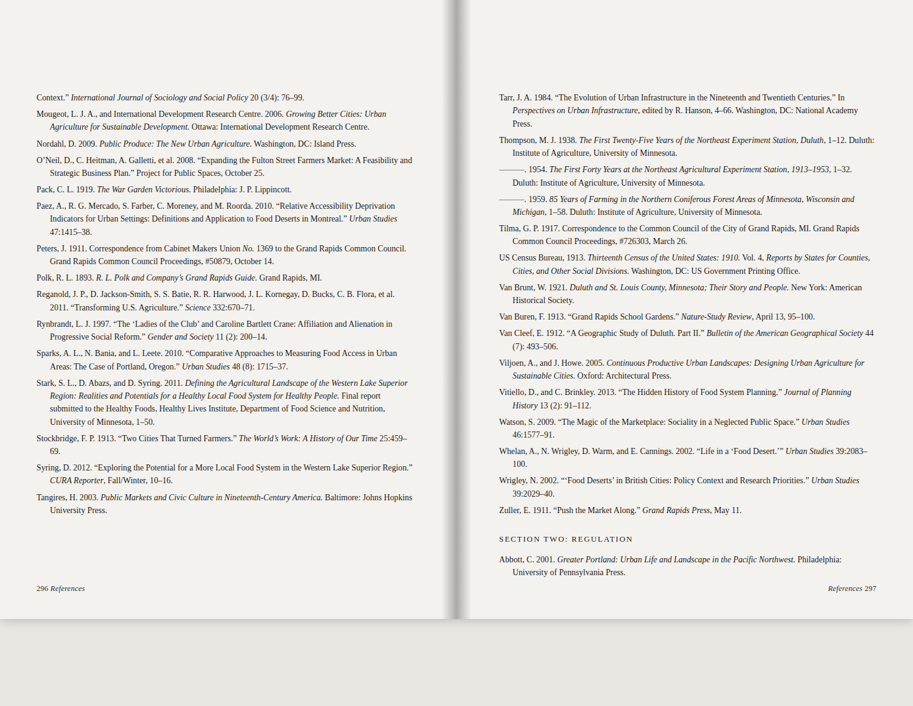Context.” International Journal of Sociology and Social Policy 20 (3/4): 76–99.
Mougeot, L. J. A., and International Development Research Centre. 2006. Growing Better Cities: Urban Agriculture for Sustainable Development. Ottawa: International Development Research Centre.
Nordahl, D. 2009. Public Produce: The New Urban Agriculture. Washington, DC: Island Press.
O’Neil, D., C. Heitman, A. Galletti, et al. 2008. “Expanding the Fulton Street Farmers Market: A Feasibility and Strategic Business Plan.” Project for Public Spaces, October 25.
Pack, C. L. 1919. The War Garden Victorious. Philadelphia: J. P. Lippincott.
Paez, A., R. G. Mercado, S. Farber, C. Moreney, and M. Roorda. 2010. “Relative Accessibility Deprivation Indicators for Urban Settings: Definitions and Application to Food Deserts in Montreal.” Urban Studies 47:1415–38.
Peters, J. 1911. Correspondence from Cabinet Makers Union No. 1369 to the Grand Rapids Common Council. Grand Rapids Common Council Proceedings, #50879, October 14.
Polk, R. L. 1893. R. L. Polk and Company’s Grand Rapids Guide. Grand Rapids, MI.
Reganold, J. P., D. Jackson-Smith, S. S. Batie, R. R. Harwood, J. L. Kornegay, D. Bucks, C. B. Flora, et al. 2011. “Transforming U.S. Agriculture.” Science 332:670–71.
Rynbrandt, L. J. 1997. “The ‘Ladies of the Club’ and Caroline Bartlett Crane: Affiliation and Alienation in Progressive Social Reform.” Gender and Society 11 (2): 200–14.
Sparks, A. L., N. Bania, and L. Leete. 2010. “Comparative Approaches to Measuring Food Access in Urban Areas: The Case of Portland, Oregon.” Urban Studies 48 (8): 1715–37.
Stark, S. L., D. Abazs, and D. Syring. 2011. Defining the Agricultural Landscape of the Western Lake Superior Region: Realities and Potentials for a Healthy Local Food System for Healthy People. Final report submitted to the Healthy Foods, Healthy Lives Institute, Department of Food Science and Nutrition, University of Minnesota, 1–50.
Stockbridge, F. P. 1913. “Two Cities That Turned Farmers.” The World’s Work: A History of Our Time 25:459–69.
Syring, D. 2012. “Exploring the Potential for a More Local Food System in the Western Lake Superior Region.” CURA Reporter, Fall/Winter, 10–16.
Tangires, H. 2003. Public Markets and Civic Culture in Nineteenth-Century America. Baltimore: Johns Hopkins University Press.
296 References
Tarr, J. A. 1984. “The Evolution of Urban Infrastructure in the Nineteenth and Twentieth Centuries.” In Perspectives on Urban Infrastructure, edited by R. Hanson, 4–66. Washington, DC: National Academy Press.
Thompson, M. J. 1938. The First Twenty-Five Years of the Northeast Experiment Station, Duluth, 1–12. Duluth: Institute of Agriculture, University of Minnesota.
———. 1954. The First Forty Years at the Northeast Agricultural Experiment Station, 1913–1953, 1–32. Duluth: Institute of Agriculture, University of Minnesota.
———. 1959. 85 Years of Farming in the Northern Coniferous Forest Areas of Minnesota, Wisconsin and Michigan, 1–58. Duluth: Institute of Agriculture, University of Minnesota.
Tilma, G. P. 1917. Correspondence to the Common Council of the City of Grand Rapids, MI. Grand Rapids Common Council Proceedings, #726303, March 26.
US Census Bureau, 1913. Thirteenth Census of the United States: 1910. Vol. 4, Reports by States for Counties, Cities, and Other Social Divisions. Washington, DC: US Government Printing Office.
Van Brunt, W. 1921. Duluth and St. Louis County, Minnesota; Their Story and People. New York: American Historical Society.
Van Buren, F. 1913. “Grand Rapids School Gardens.” Nature-Study Review, April 13, 95–100.
Van Cleef, E. 1912. “A Geographic Study of Duluth. Part II.” Bulletin of the American Geographical Society 44 (7): 493–506.
Viljoen, A., and J. Howe. 2005. Continuous Productive Urban Landscapes: Designing Urban Agriculture for Sustainable Cities. Oxford: Architectural Press.
Vitiello, D., and C. Brinkley. 2013. “The Hidden History of Food System Planning.” Journal of Planning History 13 (2): 91–112.
Watson, S. 2009. “The Magic of the Marketplace: Sociality in a Neglected Public Space.” Urban Studies 46:1577–91.
Whelan, A., N. Wrigley, D. Warm, and E. Cannings. 2002. “Life in a ‘Food Desert.’” Urban Studies 39:2083–100.
Wrigley, N. 2002. “‘Food Deserts’ in British Cities: Policy Context and Research Priorities.” Urban Studies 39:2029–40.
Zuller, E. 1911. “Push the Market Along.” Grand Rapids Press, May 11.
Section Two: Regulation
Abbott, C. 2001. Greater Portland: Urban Life and Landscape in the Pacific Northwest. Philadelphia: University of Pennsylvania Press.
References 297